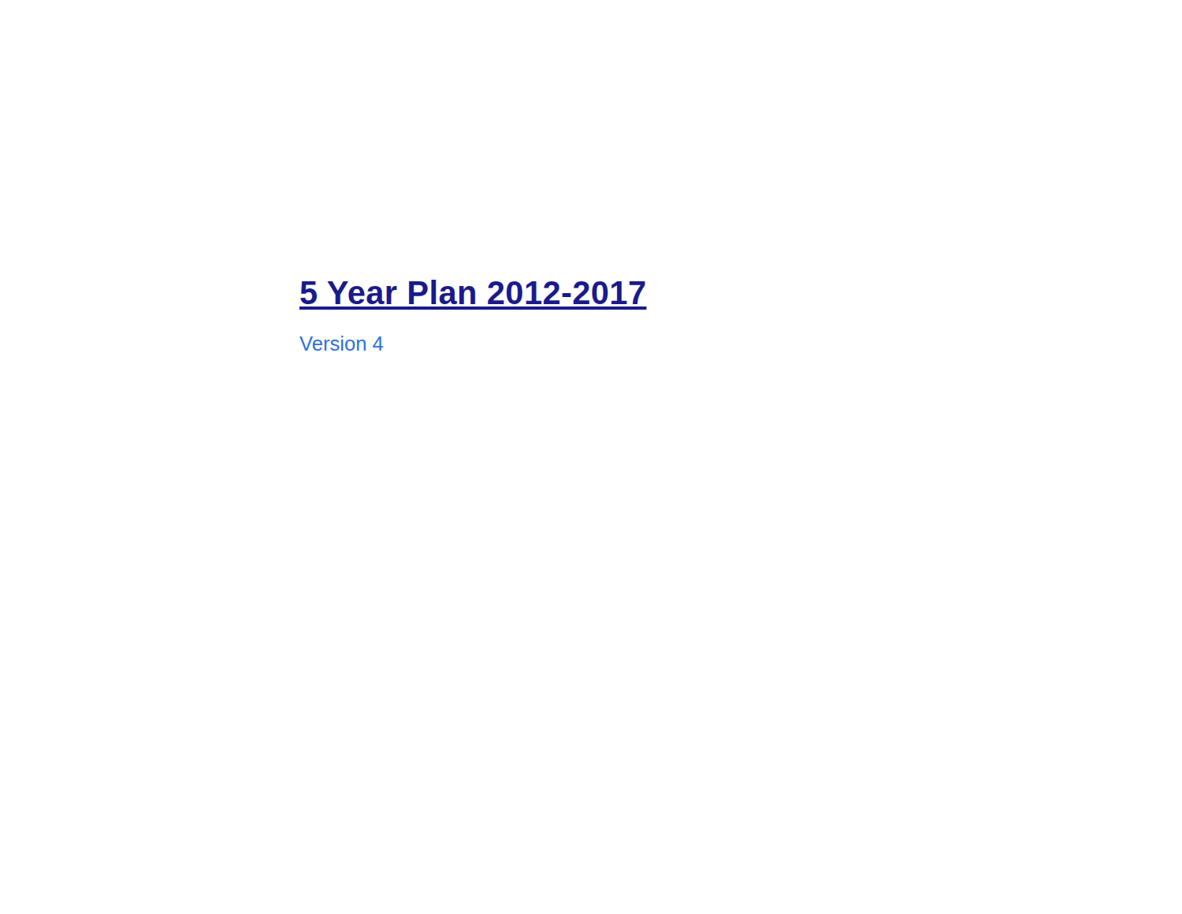5 Year Plan 2012-2017
Version 4